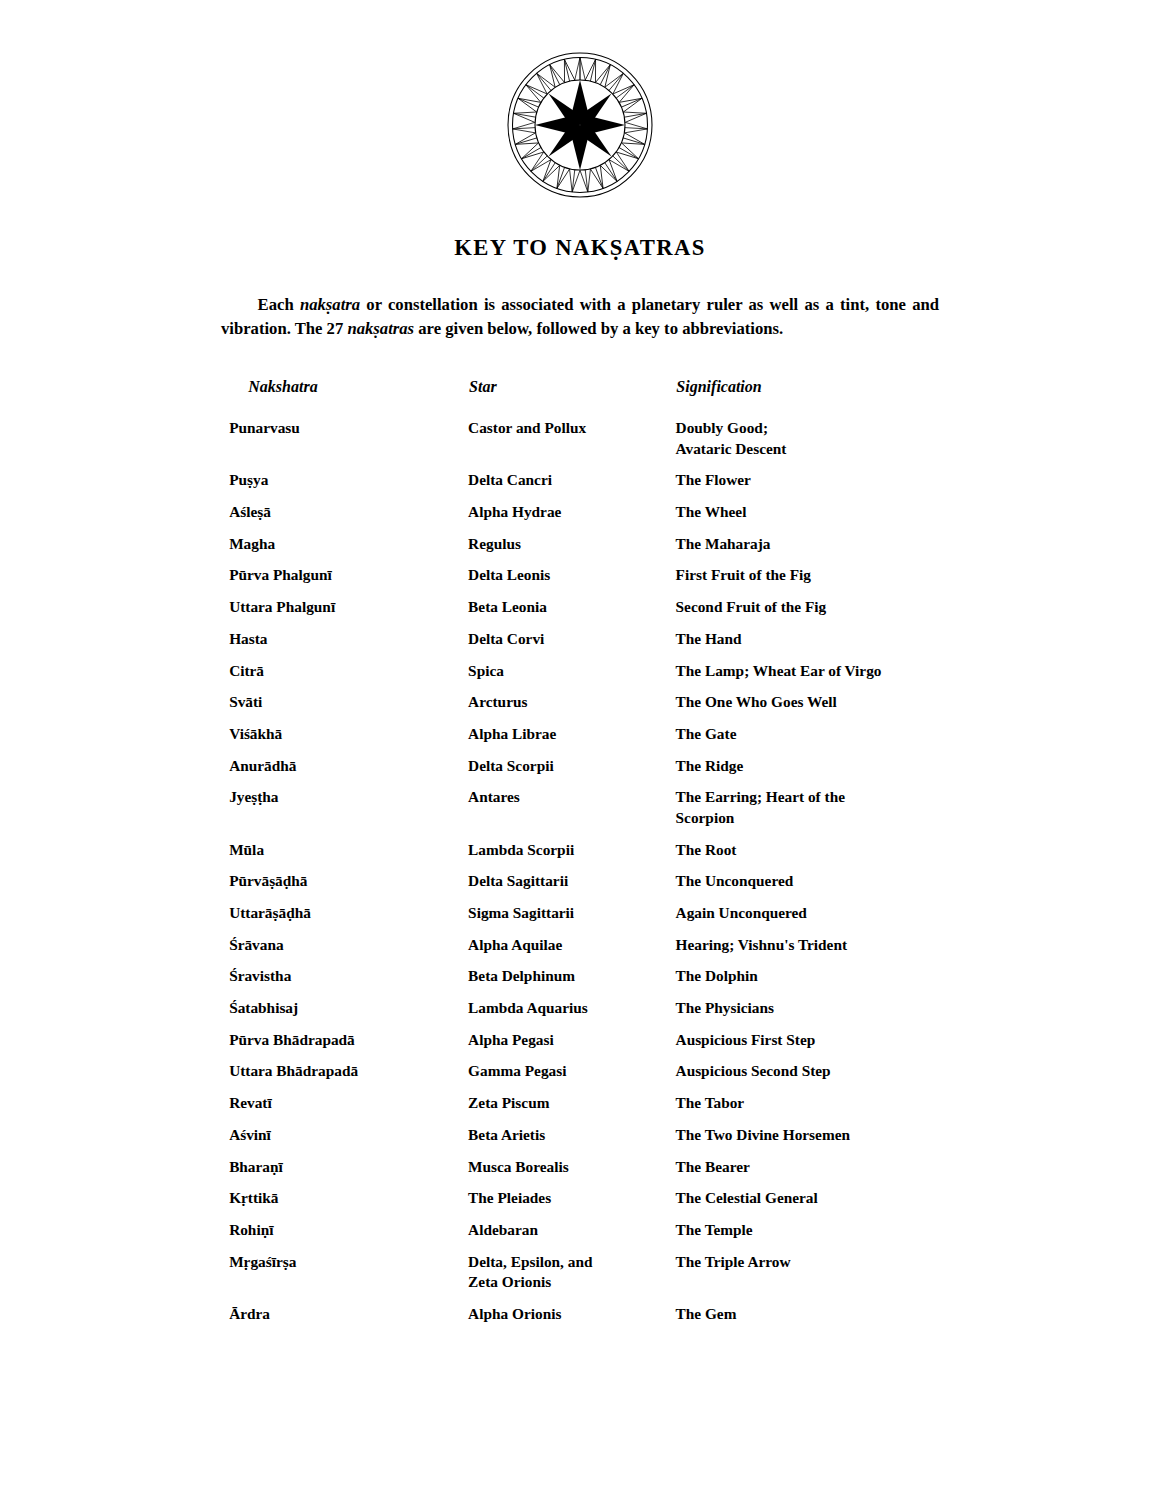KEY TO NAKṢATRAS
Each nakṣatra or constellation is associated with a planetary ruler as well as a tint, tone and vibration. The 27 nakṣatras are given below, followed by a key to abbreviations.
| Nakshatra | Star | Signification |
| --- | --- | --- |
| Punarvasu | Castor and Pollux | Doubly Good; Avataric Descent |
| Puṣya | Delta Cancri | The Flower |
| Aśleṣā | Alpha Hydrae | The Wheel |
| Magha | Regulus | The Maharaja |
| Pūrva Phalgunī | Delta Leonis | First Fruit of the Fig |
| Uttara Phalgunī | Beta Leonia | Second Fruit of the Fig |
| Hasta | Delta Corvi | The Hand |
| Citrā | Spica | The Lamp; Wheat Ear of Virgo |
| Svāti | Arcturus | The One Who Goes Well |
| Viśākhā | Alpha Librae | The Gate |
| Anurādhā | Delta Scorpii | The Ridge |
| Jyeṣṭha | Antares | The Earring; Heart of the Scorpion |
| Mūla | Lambda Scorpii | The Root |
| Pūrvāṣāḍhā | Delta Sagittarii | The Unconquered |
| Uttarāṣāḍhā | Sigma Sagittarii | Again Unconquered |
| Śrāvana | Alpha Aquilae | Hearing; Vishnu's Trident |
| Śravistha | Beta Delphinum | The Dolphin |
| Śatabhisaj | Lambda Aquarius | The Physicians |
| Pūrva Bhādrapadā | Alpha Pegasi | Auspicious First Step |
| Uttara Bhādrapadā | Gamma Pegasi | Auspicious Second Step |
| Revatī | Zeta Piscum | The Tabor |
| Aśvinī | Beta Arietis | The Two Divine Horsemen |
| Bharaṇī | Musca Borealis | The Bearer |
| Kṛttikā | The Pleiades | The Celestial General |
| Rohiṇī | Aldebaran | The Temple |
| Mṛgaśīrṣa | Delta, Epsilon, and Zeta Orionis | The Triple Arrow |
| Ārdra | Alpha Orionis | The Gem |